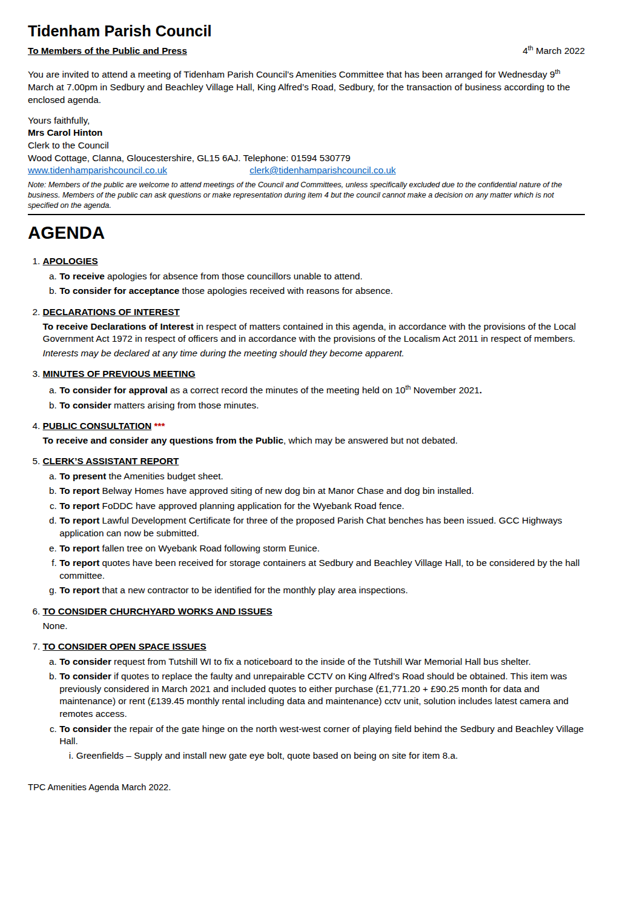Tidenham Parish Council
To Members of the Public and Press 4th March 2022
You are invited to attend a meeting of Tidenham Parish Council’s Amenities Committee that has been arranged for Wednesday 9th March at 7.00pm in Sedbury and Beachley Village Hall, King Alfred’s Road, Sedbury, for the transaction of business according to the enclosed agenda.
Yours faithfully,
Mrs Carol Hinton
Clerk to the Council
Wood Cottage, Clanna, Gloucestershire, GL15 6AJ. Telephone: 01594 530779
www.tidenhamparishcouncil.co.uk clerk@tidenhamparishcouncil.co.uk
Note: Members of the public are welcome to attend meetings of the Council and Committees, unless specifically excluded due to the confidential nature of the business. Members of the public can ask questions or make representation during item 4 but the council cannot make a decision on any matter which is not specified on the agenda.
AGENDA
APOLOGIES
To receive apologies for absence from those councillors unable to attend.
To consider for acceptance those apologies received with reasons for absence.
DECLARATIONS OF INTEREST
To receive Declarations of Interest in respect of matters contained in this agenda, in accordance with the provisions of the Local Government Act 1972 in respect of officers and in accordance with the provisions of the Localism Act 2011 in respect of members.
Interests may be declared at any time during the meeting should they become apparent.
MINUTES OF PREVIOUS MEETING
To consider for approval as a correct record the minutes of the meeting held on 10th November 2021.
To consider matters arising from those minutes.
PUBLIC CONSULTATION ***
To receive and consider any questions from the Public, which may be answered but not debated.
CLERK’S ASSISTANT REPORT
To present the Amenities budget sheet.
To report Belway Homes have approved siting of new dog bin at Manor Chase and dog bin installed.
To report FoDDC have approved planning application for the Wyebank Road fence.
To report Lawful Development Certificate for three of the proposed Parish Chat benches has been issued. GCC Highways application can now be submitted.
To report fallen tree on Wyebank Road following storm Eunice.
To report quotes have been received for storage containers at Sedbury and Beachley Village Hall, to be considered by the hall committee.
To report that a new contractor to be identified for the monthly play area inspections.
TO CONSIDER CHURCHYARD WORKS AND ISSUES
None.
TO CONSIDER OPEN SPACE ISSUES
To consider request from Tutshill WI to fix a noticeboard to the inside of the Tutshill War Memorial Hall bus shelter.
To consider if quotes to replace the faulty and unrepairable CCTV on King Alfred’s Road should be obtained. This item was previously considered in March 2021 and included quotes to either purchase (£1,771.20 + £90.25 month for data and maintenance) or rent (£139.45 monthly rental including data and maintenance) cctv unit, solution includes latest camera and remotes access.
To consider the repair of the gate hinge on the north west-west corner of playing field behind the Sedbury and Beachley Village Hall.
Greenfields – Supply and install new gate eye bolt, quote based on being on site for item 8.a.
TPC Amenities Agenda March 2022.